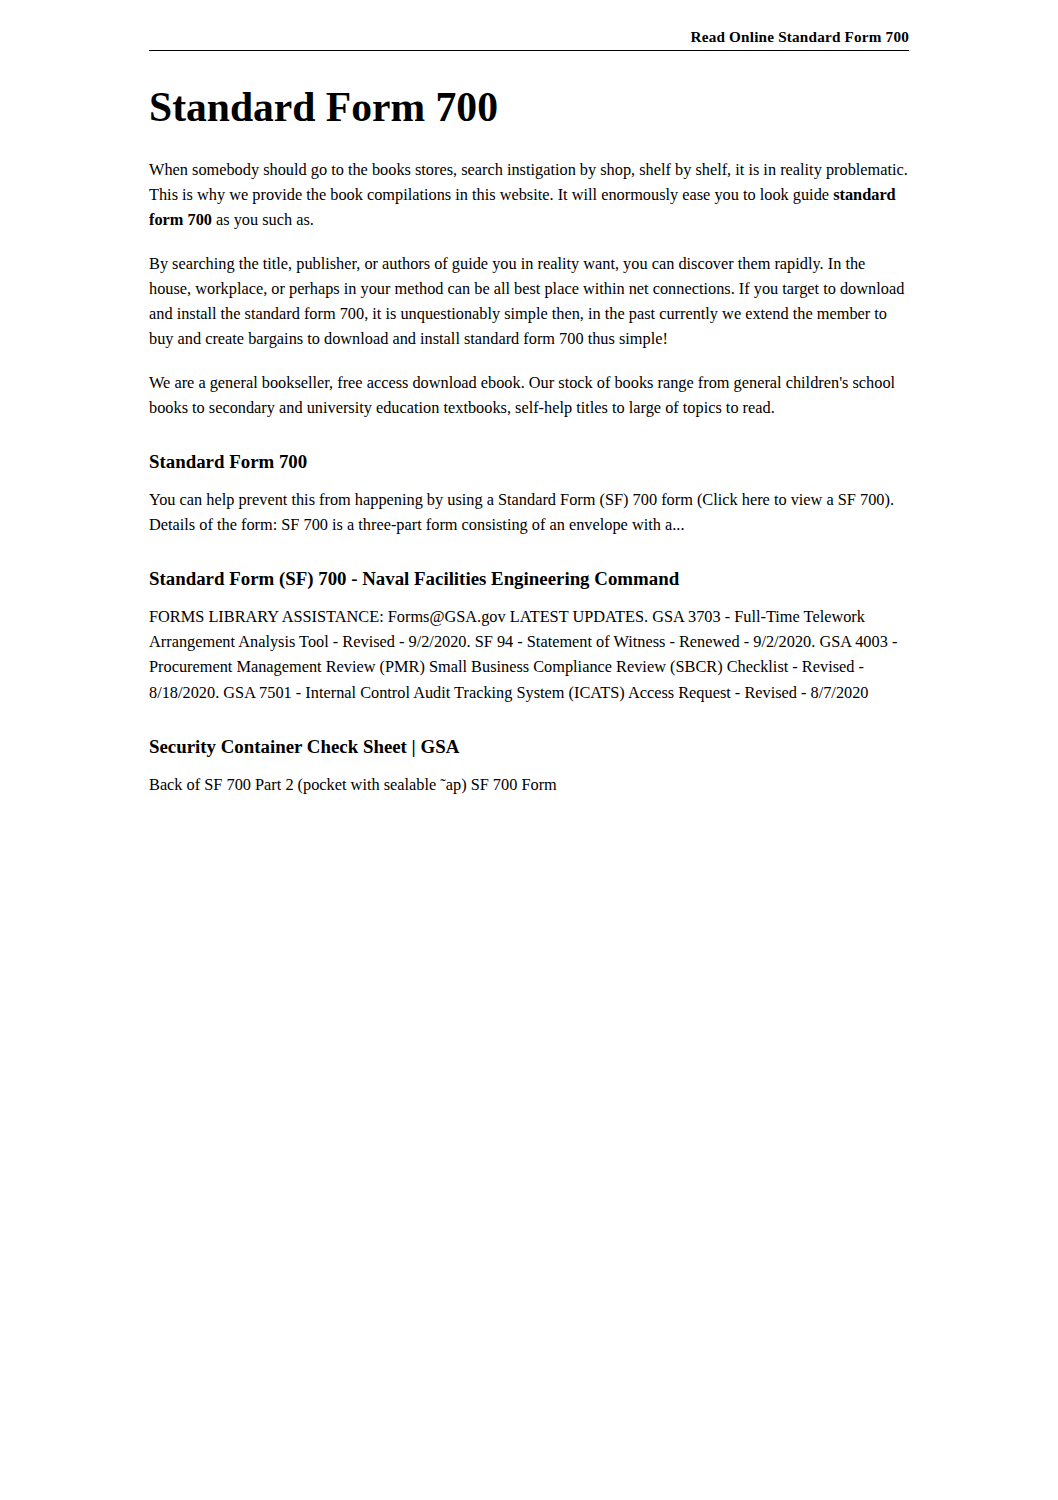Read Online Standard Form 700
Standard Form 700
When somebody should go to the books stores, search instigation by shop, shelf by shelf, it is in reality problematic. This is why we provide the book compilations in this website. It will enormously ease you to look guide standard form 700 as you such as.
By searching the title, publisher, or authors of guide you in reality want, you can discover them rapidly. In the house, workplace, or perhaps in your method can be all best place within net connections. If you target to download and install the standard form 700, it is unquestionably simple then, in the past currently we extend the member to buy and create bargains to download and install standard form 700 thus simple!
We are a general bookseller, free access download ebook. Our stock of books range from general children's school books to secondary and university education textbooks, self-help titles to large of topics to read.
Standard Form 700
You can help prevent this from happening by using a Standard Form (SF) 700 form (Click here to view a SF 700). Details of the form: SF 700 is a three-part form consisting of an envelope with a...
Standard Form (SF) 700 - Naval Facilities Engineering Command
FORMS LIBRARY ASSISTANCE: Forms@GSA.gov LATEST UPDATES. GSA 3703 - Full-Time Telework Arrangement Analysis Tool - Revised - 9/2/2020. SF 94 - Statement of Witness - Renewed - 9/2/2020. GSA 4003 - Procurement Management Review (PMR) Small Business Compliance Review (SBCR) Checklist - Revised - 8/18/2020. GSA 7501 - Internal Control Audit Tracking System (ICATS) Access Request - Revised - 8/7/2020
Security Container Check Sheet | GSA
Back of SF 700 Part 2 (pocket with sealable ˜ap) SF 700 Form